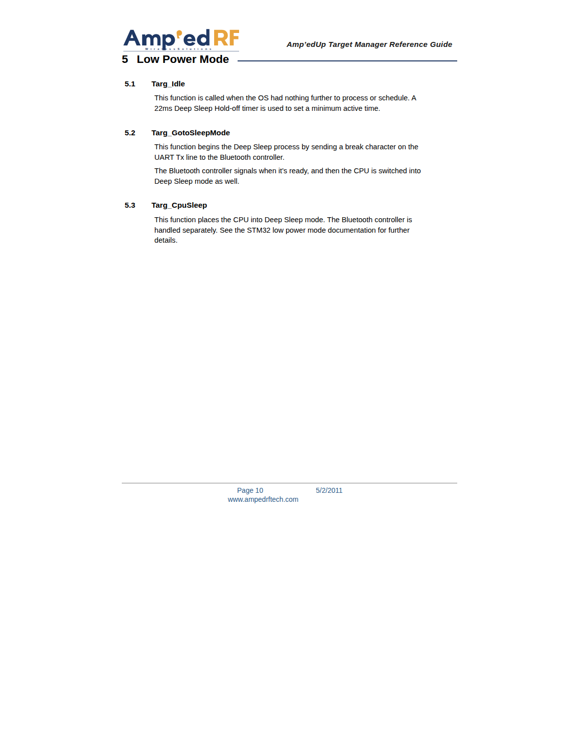W i r e l e s s S o l u t i o n s
Amp’edUp Target Manager Reference Guide
5 Low Power Mode
5.1 Targ_Idle
This function is called when the OS had nothing further to process or schedule. A 22ms Deep Sleep Hold-off timer is used to set a minimum active time.
5.2 Targ_GotoSleepMode
This function begins the Deep Sleep process by sending a break character on the UART Tx line to the Bluetooth controller.
The Bluetooth controller signals when it’s ready, and then the CPU is switched into Deep Sleep mode as well.
5.3 Targ_CpuSleep
This function places the CPU into Deep Sleep mode. The Bluetooth controller is handled separately. See the STM32 low power mode documentation for further details.
Page 10
5/2/2011
www.ampedrftech.com